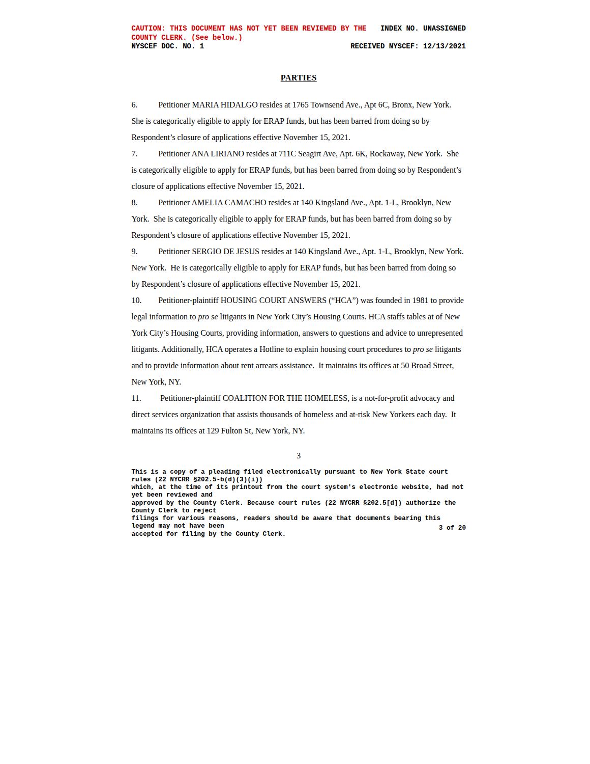CAUTION: THIS DOCUMENT HAS NOT YET BEEN REVIEWED BY THE COUNTY CLERK. (See below.)
INDEX NO. UNASSIGNED
NYSCEF DOC. NO. 1
RECEIVED NYSCEF: 12/13/2021
PARTIES
6. Petitioner MARIA HIDALGO resides at 1765 Townsend Ave., Apt 6C, Bronx, New York. She is categorically eligible to apply for ERAP funds, but has been barred from doing so by Respondent’s closure of applications effective November 15, 2021.
7. Petitioner ANA LIRIANO resides at 711C Seagirt Ave, Apt. 6K, Rockaway, New York. She is categorically eligible to apply for ERAP funds, but has been barred from doing so by Respondent’s closure of applications effective November 15, 2021.
8. Petitioner AMELIA CAMACHO resides at 140 Kingsland Ave., Apt. 1-L, Brooklyn, New York. She is categorically eligible to apply for ERAP funds, but has been barred from doing so by Respondent’s closure of applications effective November 15, 2021.
9. Petitioner SERGIO DE JESUS resides at 140 Kingsland Ave., Apt. 1-L, Brooklyn, New York. New York. He is categorically eligible to apply for ERAP funds, but has been barred from doing so by Respondent’s closure of applications effective November 15, 2021.
10. Petitioner-plaintiff HOUSING COURT ANSWERS (“HCA”) was founded in 1981 to provide legal information to pro se litigants in New York City’s Housing Courts. HCA staffs tables at of New York City’s Housing Courts, providing information, answers to questions and advice to unrepresented litigants. Additionally, HCA operates a Hotline to explain housing court procedures to pro se litigants and to provide information about rent arrears assistance. It maintains its offices at 50 Broad Street, New York, NY.
11. Petitioner-plaintiff COALITION FOR THE HOMELESS, is a not-for-profit advocacy and direct services organization that assists thousands of homeless and at-risk New Yorkers each day. It maintains its offices at 129 Fulton St, New York, NY.
3
This is a copy of a pleading filed electronically pursuant to New York State court rules (22 NYCRR §202.5-b(d)(3)(i))
which, at the time of its printout from the court system's electronic website, had not yet been reviewed and
approved by the County Clerk. Because court rules (22 NYCRR §202.5[d]) authorize the County Clerk to reject
filings for various reasons, readers should be aware that documents bearing this legend may not have been
accepted for filing by the County Clerk. 3 of 20